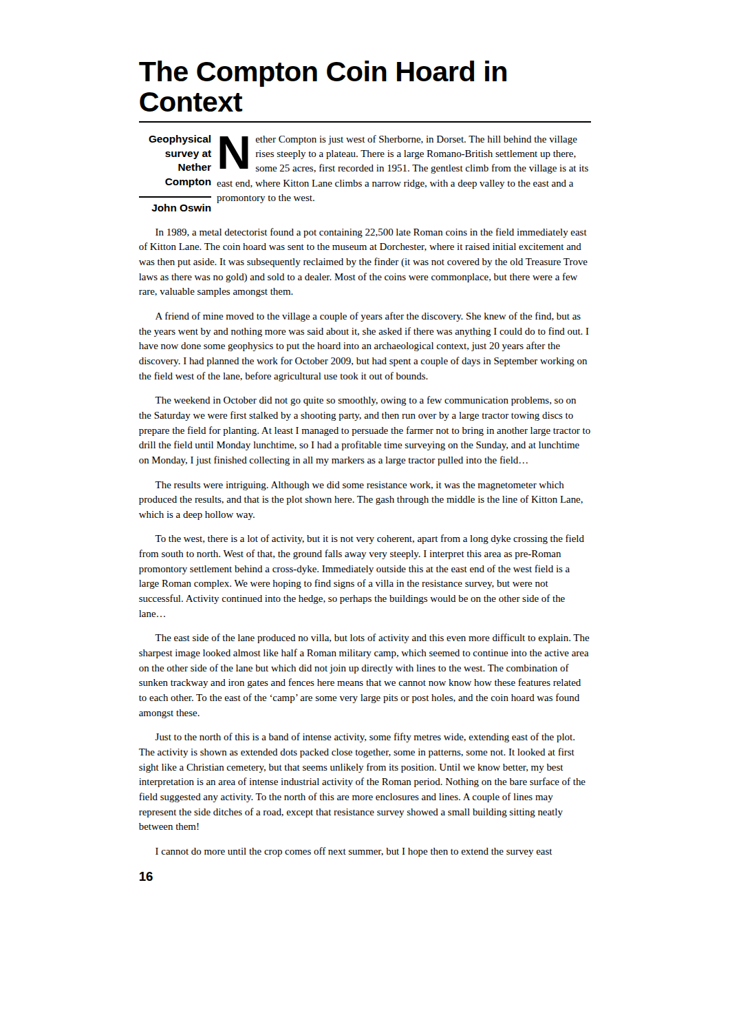The Compton Coin Hoard in Context
Geophysical survey at Nether Compton
John Oswin
Nether Compton is just west of Sherborne, in Dorset. The hill behind the village rises steeply to a plateau. There is a large Romano-British settlement up there, some 25 acres, first recorded in 1951. The gentlest climb from the village is at its east end, where Kitton Lane climbs a narrow ridge, with a deep valley to the east and a promontory to the west.
In 1989, a metal detectorist found a pot containing 22,500 late Roman coins in the field immediately east of Kitton Lane. The coin hoard was sent to the museum at Dorchester, where it raised initial excitement and was then put aside. It was subsequently reclaimed by the finder (it was not covered by the old Treasure Trove laws as there was no gold) and sold to a dealer. Most of the coins were commonplace, but there were a few rare, valuable samples amongst them.
A friend of mine moved to the village a couple of years after the discovery. She knew of the find, but as the years went by and nothing more was said about it, she asked if there was anything I could do to find out. I have now done some geophysics to put the hoard into an archaeological context, just 20 years after the discovery. I had planned the work for October 2009, but had spent a couple of days in September working on the field west of the lane, before agricultural use took it out of bounds.
The weekend in October did not go quite so smoothly, owing to a few communication problems, so on the Saturday we were first stalked by a shooting party, and then run over by a large tractor towing discs to prepare the field for planting. At least I managed to persuade the farmer not to bring in another large tractor to drill the field until Monday lunchtime, so I had a profitable time surveying on the Sunday, and at lunchtime on Monday, I just finished collecting in all my markers as a large tractor pulled into the field…
The results were intriguing. Although we did some resistance work, it was the magnetometer which produced the results, and that is the plot shown here. The gash through the middle is the line of Kitton Lane, which is a deep hollow way.
To the west, there is a lot of activity, but it is not very coherent, apart from a long dyke crossing the field from south to north. West of that, the ground falls away very steeply. I interpret this area as pre-Roman promontory settlement behind a cross-dyke. Immediately outside this at the east end of the west field is a large Roman complex. We were hoping to find signs of a villa in the resistance survey, but were not successful. Activity continued into the hedge, so perhaps the buildings would be on the other side of the lane…
The east side of the lane produced no villa, but lots of activity and this even more difficult to explain. The sharpest image looked almost like half a Roman military camp, which seemed to continue into the active area on the other side of the lane but which did not join up directly with lines to the west. The combination of sunken trackway and iron gates and fences here means that we cannot now know how these features related to each other. To the east of the ‘camp’ are some very large pits or post holes, and the coin hoard was found amongst these.
Just to the north of this is a band of intense activity, some fifty metres wide, extending east of the plot. The activity is shown as extended dots packed close together, some in patterns, some not. It looked at first sight like a Christian cemetery, but that seems unlikely from its position. Until we know better, my best interpretation is an area of intense industrial activity of the Roman period. Nothing on the bare surface of the field suggested any activity. To the north of this are more enclosures and lines. A couple of lines may represent the side ditches of a road, except that resistance survey showed a small building sitting neatly between them!
I cannot do more until the crop comes off next summer, but I hope then to extend the survey east
16